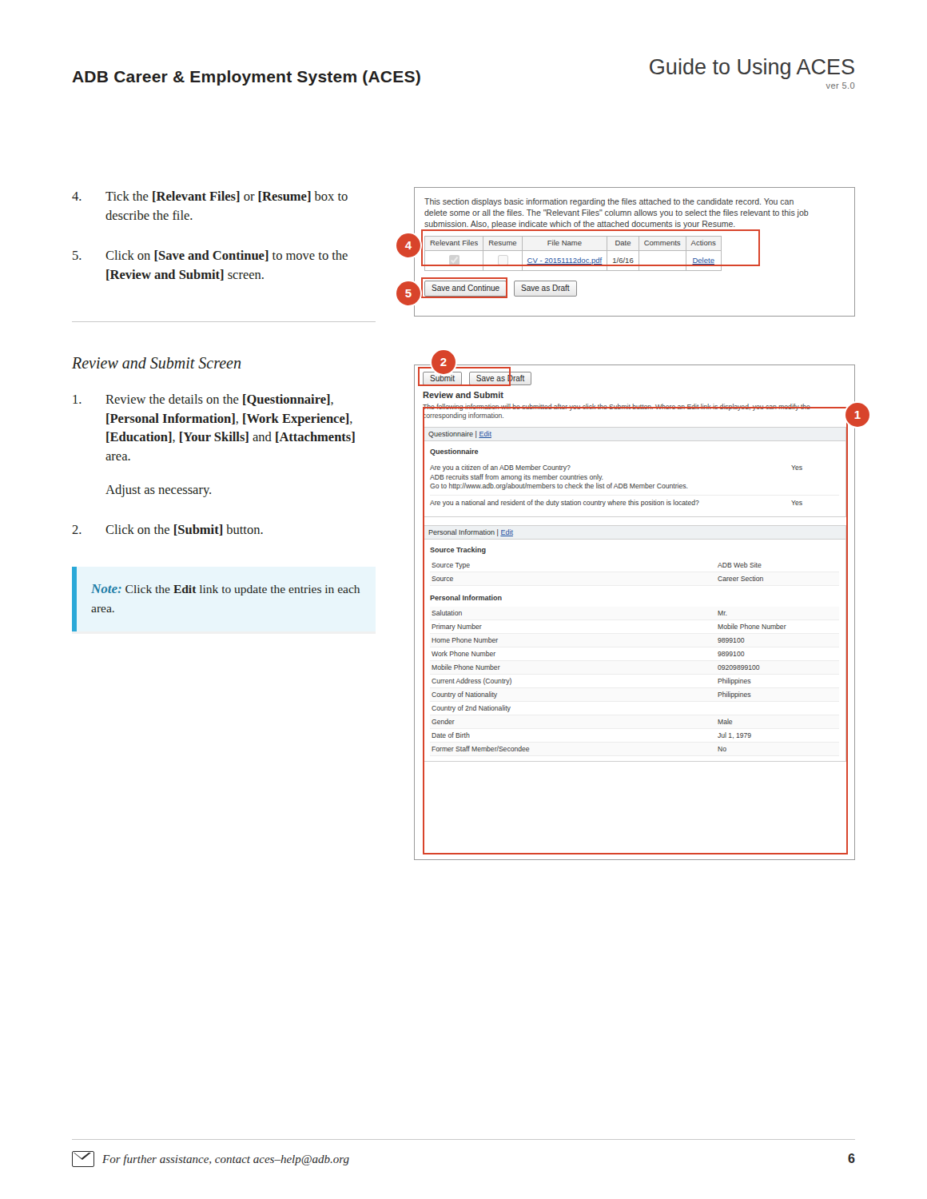ADB Career & Employment System (ACES)
Guide to Using ACESver 5.0
4.
Tick the [Relevant Files] or [Resume] box to describe the file.
5.
Click on [Save and Continue] to move to the [Review and Submit] screen.
Review and Submit Screen
1.
Review the details on the [Questionnaire], [Personal Information], [Work Experience], [Education], [Your Skills] and [Attachments] area.
Adjust as necessary.
2.
Click on the [Submit] button.
Note: Click the Edit link to update the entries in each area.
4
5
This section displays basic information regarding the files attached to the candidate record. You can delete some or all the files. The "Relevant Files" column allows you to select the files relevant to this job submission. Also, please indicate which of the attached documents is your Resume.
| Relevant Files | Resume | File Name | Date | Comments | Actions |
| --- | --- | --- | --- | --- | --- |
| | | CV - 20151112doc.pdf | 1/6/16 | | Delete |
Save and Continue Save as Draft
2
1
Submit Save as Draft
Review and Submit
The following information will be submitted after you click the Submit button. Where an Edit link is displayed, you can modify the corresponding information.
Questionnaire | Edit
Questionnaire
Are you a citizen of an ADB Member Country?
ADB recruits staff from among its member countries only.
Go to http://www.adb.org/about/members to check the list of ADB Member Countries.
Yes
Are you a national and resident of the duty station country where this position is located?
Yes
Personal Information | Edit
Source Tracking
Source Type ADB Web Site
Source Career Section
Personal Information
Salutation Mr.
Primary Number Mobile Phone Number
Home Phone Number 9899100
Work Phone Number 9899100
Mobile Phone Number 09209899100
Current Address (Country) Philippines
Country of Nationality Philippines
Country of 2nd Nationality
Gender Male
Date of Birth Jul 1, 1979
Former Staff Member/Secondee No
For further assistance, contact aces–help@adb.org
6